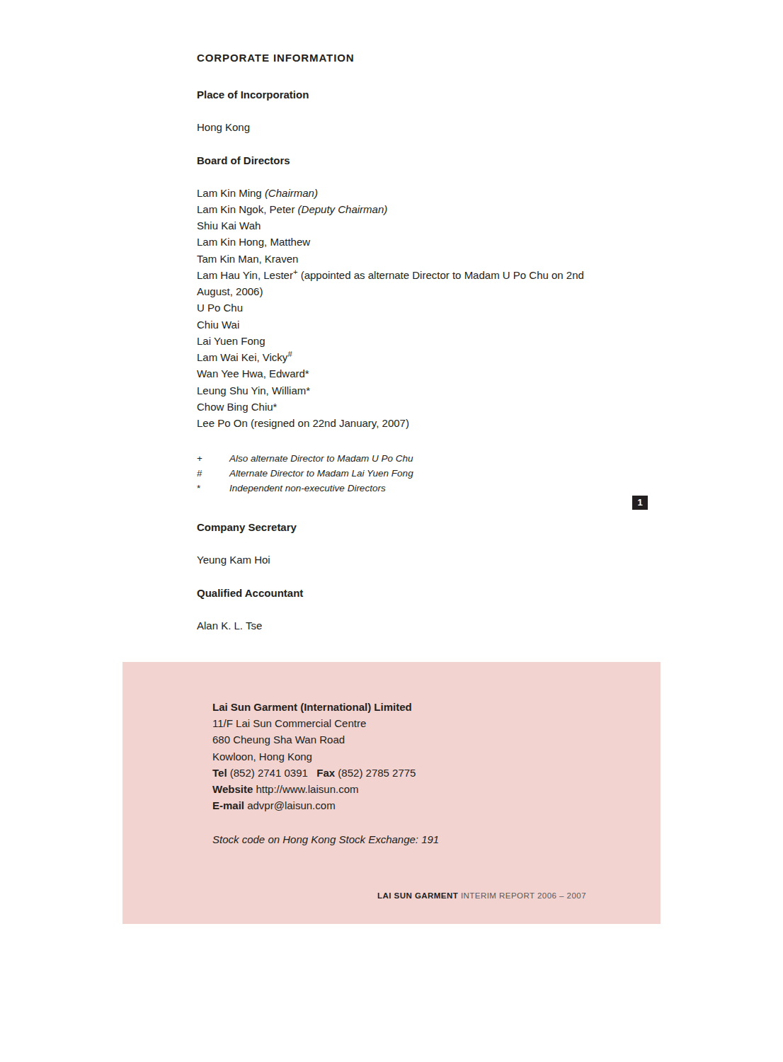Corporate Information
Place of Incorporation
Hong Kong
Board of Directors
Lam Kin Ming (Chairman)
Lam Kin Ngok, Peter (Deputy Chairman)
Shiu Kai Wah
Lam Kin Hong, Matthew
Tam Kin Man, Kraven
Lam Hau Yin, Lester+ (appointed as alternate Director to Madam U Po Chu on 2nd August, 2006)
U Po Chu
Chiu Wai
Lai Yuen Fong
Lam Wai Kei, Vicky#
Wan Yee Hwa, Edward*
Leung Shu Yin, William*
Chow Bing Chiu*
Lee Po On (resigned on 22nd January, 2007)
+Also alternate Director to Madam U Po Chu
#Alternate Director to Madam Lai Yuen Fong
*Independent non-executive Directors
Company Secretary
Yeung Kam Hoi
Qualified Accountant
Alan K. L. Tse
1
Lai Sun Garment (International) Limited
11/F Lai Sun Commercial Centre
680 Cheung Sha Wan Road
Kowloon, Hong Kong
Tel (852) 2741 0391 Fax (852) 2785 2775
Website http://www.laisun.com
E-mail advpr@laisun.com
Stock code on Hong Kong Stock Exchange: 191
LAI SUN GARMENT INTERIM REPORT 2006 – 2007